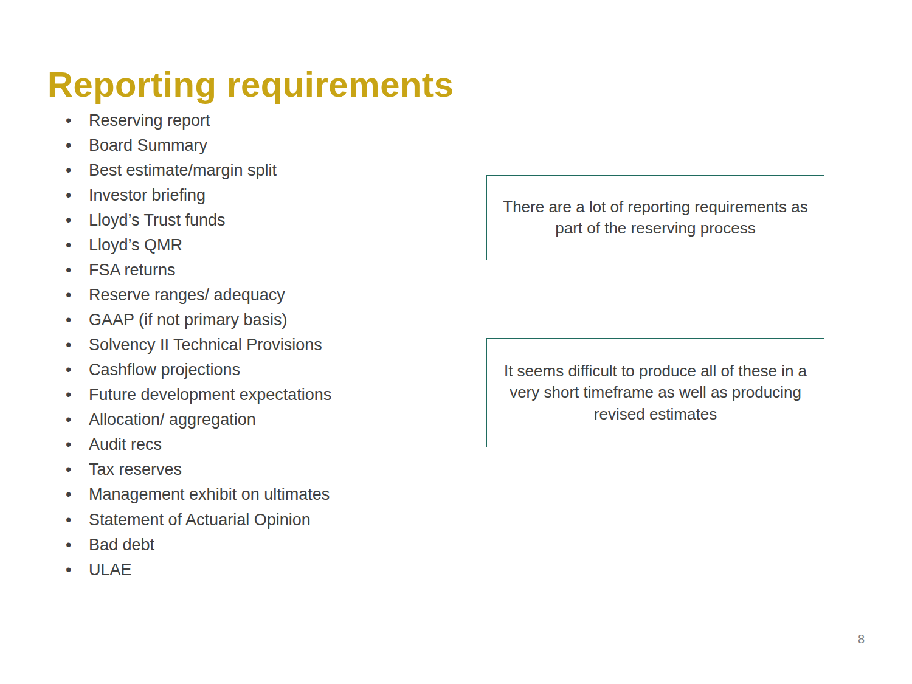Reporting requirements
Reserving report
Board Summary
Best estimate/margin split
Investor briefing
Lloyd’s Trust funds
Lloyd’s QMR
FSA returns
Reserve ranges/ adequacy
GAAP (if not primary basis)
Solvency II Technical Provisions
Cashflow projections
Future development expectations
Allocation/ aggregation
Audit recs
Tax reserves
Management exhibit on ultimates
Statement of Actuarial Opinion
Bad debt
ULAE
There are a lot of reporting requirements as part of the reserving process
It seems difficult to produce all of these in a very short timeframe as well as producing revised estimates
8